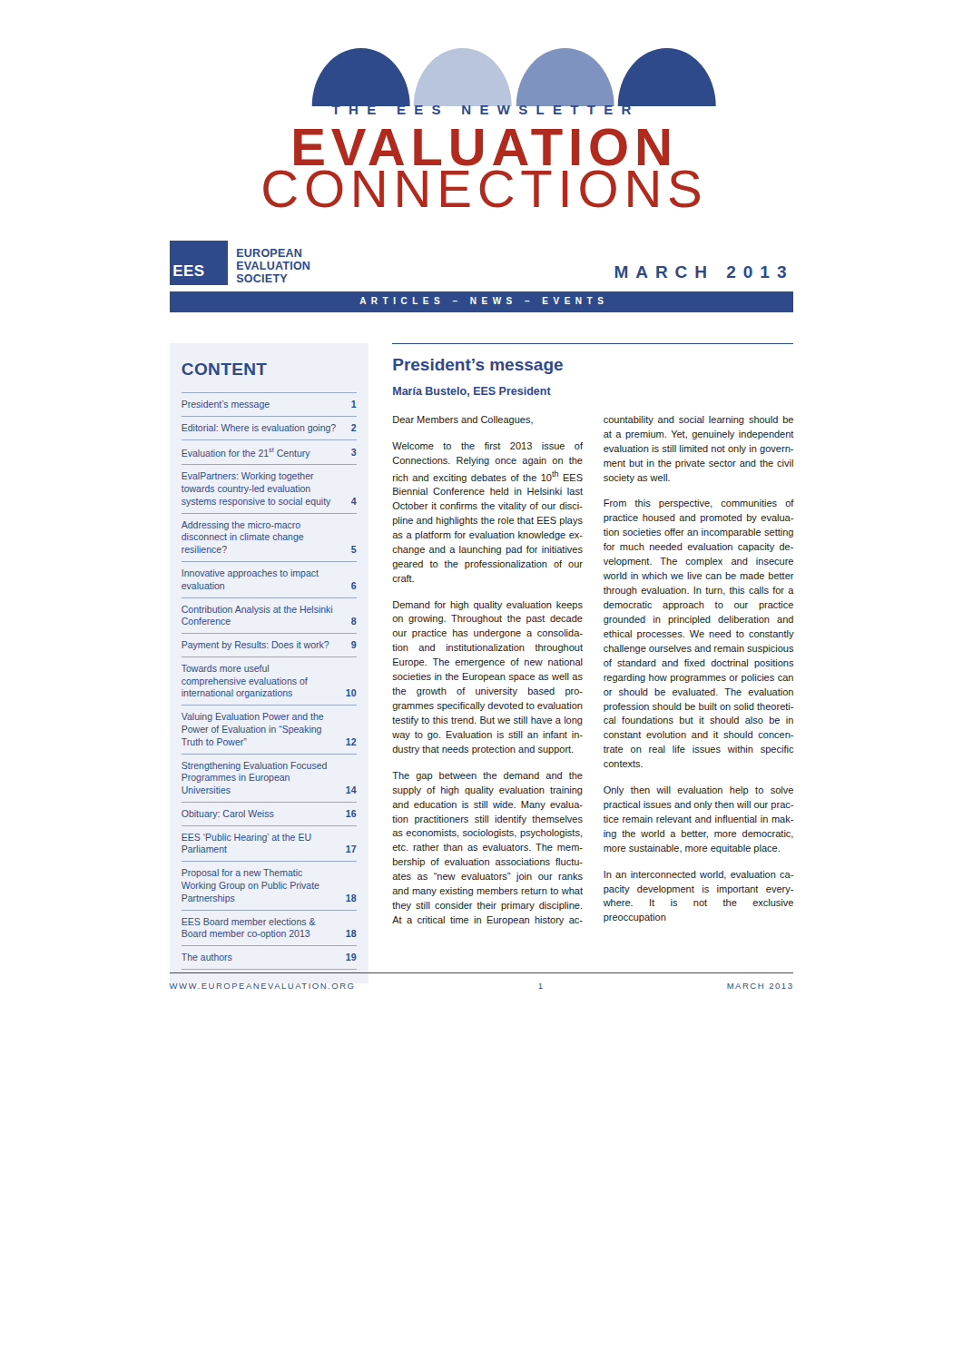THE EES NEWSLETTER
EVALUATION
CONNECTIONS
EES
European
Evaluation
Society
MARCH 2013
Articles – News – Events
Content
President’s message 1
Editorial: Where is evaluation going?2
Evaluation for the 21st Century 3
EvalPartners: Working together towards country-led evaluation systems responsive to social equity 4
Addressing the micro-macro disconnect in climate change resilience?5
Innovative approaches to impact evaluation 6
Contribution Analysis at the Helsinki Conference 8
Payment by Results: Does it work?9
Towards more useful comprehensive evaluations of international organizations 10
Valuing Evaluation Power and the Power of Evaluation in “Speaking Truth to Power”12
Strengthening Evaluation Focused Programmes in European Universities 14
Obituary: Carol Weiss 16
EES ‘Public Hearing’ at the EU Parliament 17
Proposal for a new Thematic Working Group on Public Private Partnerships 18
EES Board member elections & Board member co-option 201318
The authors 19
President’s message
María Bustelo, EES President
Dear Members and Colleagues,
Welcome to the first 2013 issue of Connections. Relying once again on the rich and exciting debates of the 10th EES Biennial Conference held in Helsinki last October it confirms the vitality of our discipline and highlights the role that EES plays as a platform for evaluation knowledge exchange and a launching pad for initiatives geared to the professionalization of our craft.
Demand for high quality evaluation keeps on growing. Throughout the past decade our practice has undergone a consolidation and institutionalization throughout Europe. The emergence of new national societies in the European space as well as the growth of university based programmes specifically devoted to evaluation testify to this trend. But we still have a long way to go. Evaluation is still an infant industry that needs protection and support.
The gap between the demand and the supply of high quality evaluation training and education is still wide. Many evaluation practitioners still identify themselves as economists, sociologists, psychologists, etc. rather than as evaluators. The membership of evaluation associations fluctuates as “new evaluators” join our ranks and many existing members return to what they still consider their primary discipline. At a critical time in European history accountability and social learning should be at a premium. Yet, genuinely independent evaluation is still limited not only in government but in the private sector and the civil society as well.
From this perspective, communities of practice housed and promoted by evaluation societies offer an incomparable setting for much needed evaluation capacity development. The complex and insecure world in which we live can be made better through evaluation. In turn, this calls for a democratic approach to our practice grounded in principled deliberation and ethical processes. We need to constantly challenge ourselves and remain suspicious of standard and fixed doctrinal positions regarding how programmes or policies can or should be evaluated. The evaluation profession should be built on solid theoretical foundations but it should also be in constant evolution and it should concentrate on real life issues within specific contexts.
Only then will evaluation help to solve practical issues and only then will our practice remain relevant and influential in making the world a better, more democratic, more sustainable, more equitable place.
In an interconnected world, evaluation capacity development is important everywhere. It is not the exclusive preoccupation
www.europeanevaluation.org 1 March 2013